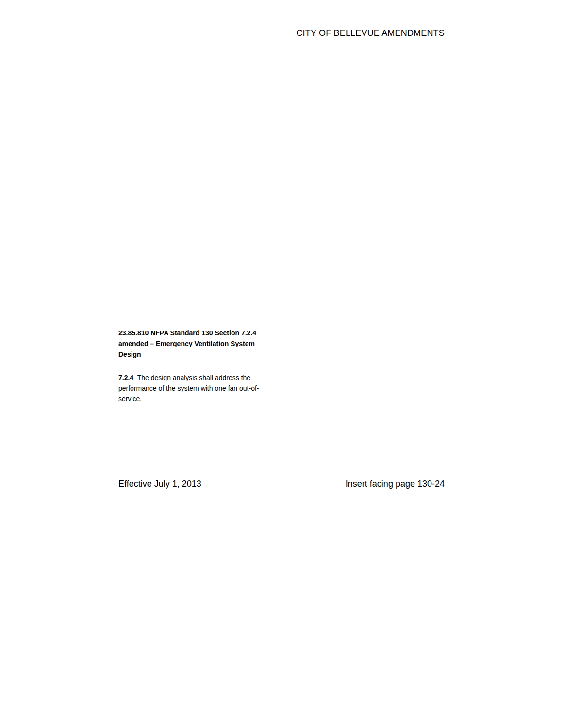CITY OF BELLEVUE AMENDMENTS
23.85.810 NFPA Standard 130 Section 7.2.4 amended – Emergency Ventilation System Design
7.2.4 The design analysis shall address the performance of the system with one fan out-of-service.
Effective July 1, 2013 Insert facing page 130-24